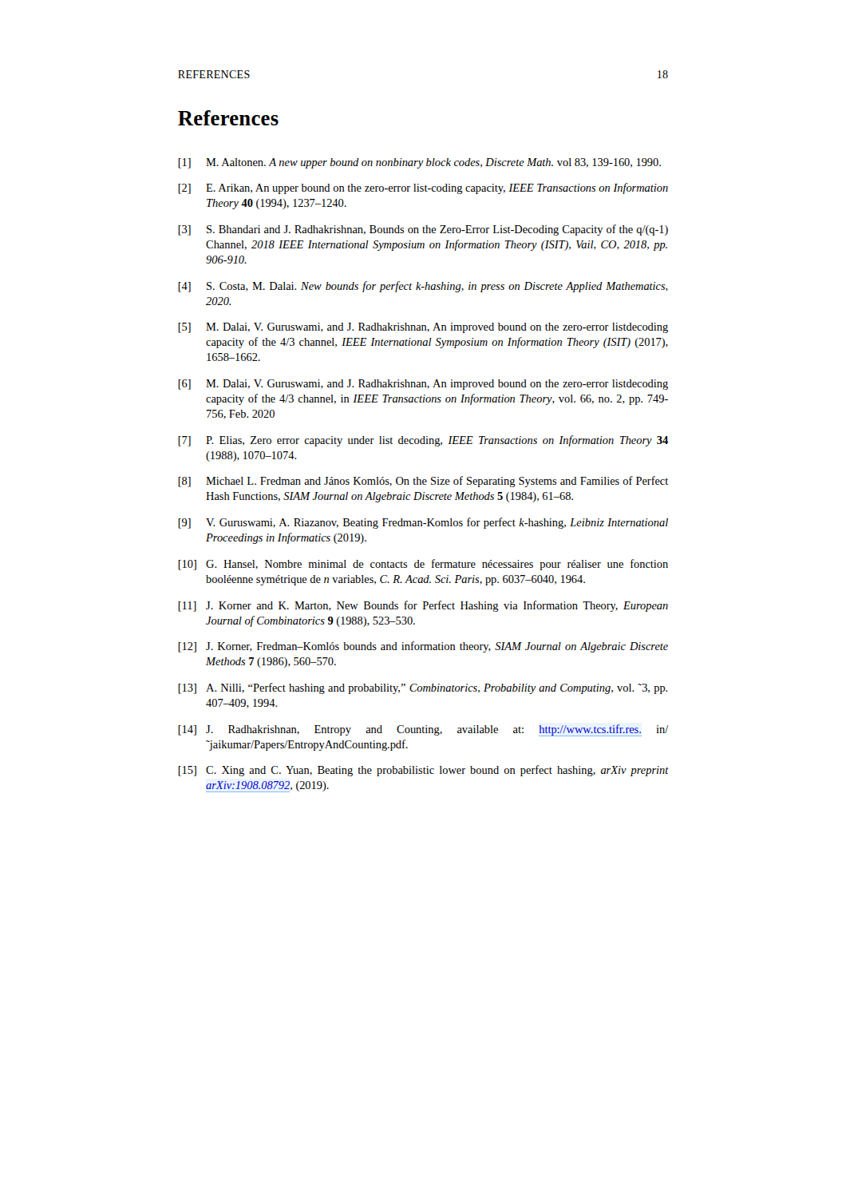References 18
References
[1] M. Aaltonen. A new upper bound on nonbinary block codes, Discrete Math. vol 83, 139-160, 1990.
[2] E. Arikan, An upper bound on the zero-error list-coding capacity, IEEE Transactions on Information Theory 40 (1994), 1237–1240.
[3] S. Bhandari and J. Radhakrishnan, Bounds on the Zero-Error List-Decoding Capacity of the q/(q-1) Channel, 2018 IEEE International Symposium on Information Theory (ISIT), Vail, CO, 2018, pp. 906-910.
[4] S. Costa, M. Dalai. New bounds for perfect k-hashing, in press on Discrete Applied Mathematics, 2020.
[5] M. Dalai, V. Guruswami, and J. Radhakrishnan, An improved bound on the zero-error listdecoding capacity of the 4/3 channel, IEEE International Symposium on Information Theory (ISIT) (2017), 1658–1662.
[6] M. Dalai, V. Guruswami, and J. Radhakrishnan, An improved bound on the zero-error listdecoding capacity of the 4/3 channel, in IEEE Transactions on Information Theory, vol. 66, no. 2, pp. 749-756, Feb. 2020
[7] P. Elias, Zero error capacity under list decoding, IEEE Transactions on Information Theory 34 (1988), 1070–1074.
[8] Michael L. Fredman and János Komlós, On the Size of Separating Systems and Families of Perfect Hash Functions, SIAM Journal on Algebraic Discrete Methods 5 (1984), 61–68.
[9] V. Guruswami, A. Riazanov, Beating Fredman-Komlos for perfect k-hashing, Leibniz International Proceedings in Informatics (2019).
[10] G. Hansel, Nombre minimal de contacts de fermature nécessaires pour réaliser une fonction booléenne symétrique de n variables, C. R. Acad. Sci. Paris, pp. 6037–6040, 1964.
[11] J. Korner and K. Marton, New Bounds for Perfect Hashing via Information Theory, European Journal of Combinatorics 9 (1988), 523–530.
[12] J. Korner, Fredman–Komlós bounds and information theory, SIAM Journal on Algebraic Discrete Methods 7 (1986), 560–570.
[13] A. Nilli, “Perfect hashing and probability,” Combinatorics, Probability and Computing, vol. ˜3, pp. 407–409, 1994.
[14] J. Radhakrishnan, Entropy and Counting, available at: http://www.tcs.tifr.res. in/˜jaikumar/Papers/EntropyAndCounting.pdf.
[15] C. Xing and C. Yuan, Beating the probabilistic lower bound on perfect hashing, arXiv preprint arXiv:1908.08792, (2019).